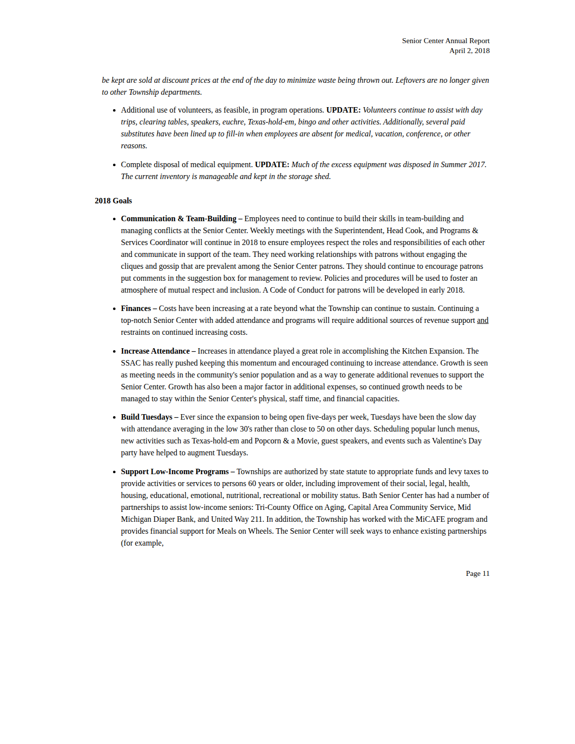Senior Center Annual Report
April 2, 2018
be kept are sold at discount prices at the end of the day to minimize waste being thrown out. Leftovers are no longer given to other Township departments.
Additional use of volunteers, as feasible, in program operations. UPDATE: Volunteers continue to assist with day trips, clearing tables, speakers, euchre, Texas-hold-em, bingo and other activities. Additionally, several paid substitutes have been lined up to fill-in when employees are absent for medical, vacation, conference, or other reasons.
Complete disposal of medical equipment. UPDATE: Much of the excess equipment was disposed in Summer 2017. The current inventory is manageable and kept in the storage shed.
2018 Goals
Communication & Team-Building – Employees need to continue to build their skills in team-building and managing conflicts at the Senior Center. Weekly meetings with the Superintendent, Head Cook, and Programs & Services Coordinator will continue in 2018 to ensure employees respect the roles and responsibilities of each other and communicate in support of the team. They need working relationships with patrons without engaging the cliques and gossip that are prevalent among the Senior Center patrons. They should continue to encourage patrons put comments in the suggestion box for management to review. Policies and procedures will be used to foster an atmosphere of mutual respect and inclusion. A Code of Conduct for patrons will be developed in early 2018.
Finances – Costs have been increasing at a rate beyond what the Township can continue to sustain. Continuing a top-notch Senior Center with added attendance and programs will require additional sources of revenue support and restraints on continued increasing costs.
Increase Attendance – Increases in attendance played a great role in accomplishing the Kitchen Expansion. The SSAC has really pushed keeping this momentum and encouraged continuing to increase attendance. Growth is seen as meeting needs in the community's senior population and as a way to generate additional revenues to support the Senior Center. Growth has also been a major factor in additional expenses, so continued growth needs to be managed to stay within the Senior Center's physical, staff time, and financial capacities.
Build Tuesdays – Ever since the expansion to being open five-days per week, Tuesdays have been the slow day with attendance averaging in the low 30's rather than close to 50 on other days. Scheduling popular lunch menus, new activities such as Texas-hold-em and Popcorn & a Movie, guest speakers, and events such as Valentine's Day party have helped to augment Tuesdays.
Support Low-Income Programs – Townships are authorized by state statute to appropriate funds and levy taxes to provide activities or services to persons 60 years or older, including improvement of their social, legal, health, housing, educational, emotional, nutritional, recreational or mobility status. Bath Senior Center has had a number of partnerships to assist low-income seniors: Tri-County Office on Aging, Capital Area Community Service, Mid Michigan Diaper Bank, and United Way 211. In addition, the Township has worked with the MiCAFE program and provides financial support for Meals on Wheels. The Senior Center will seek ways to enhance existing partnerships (for example,
Page 11